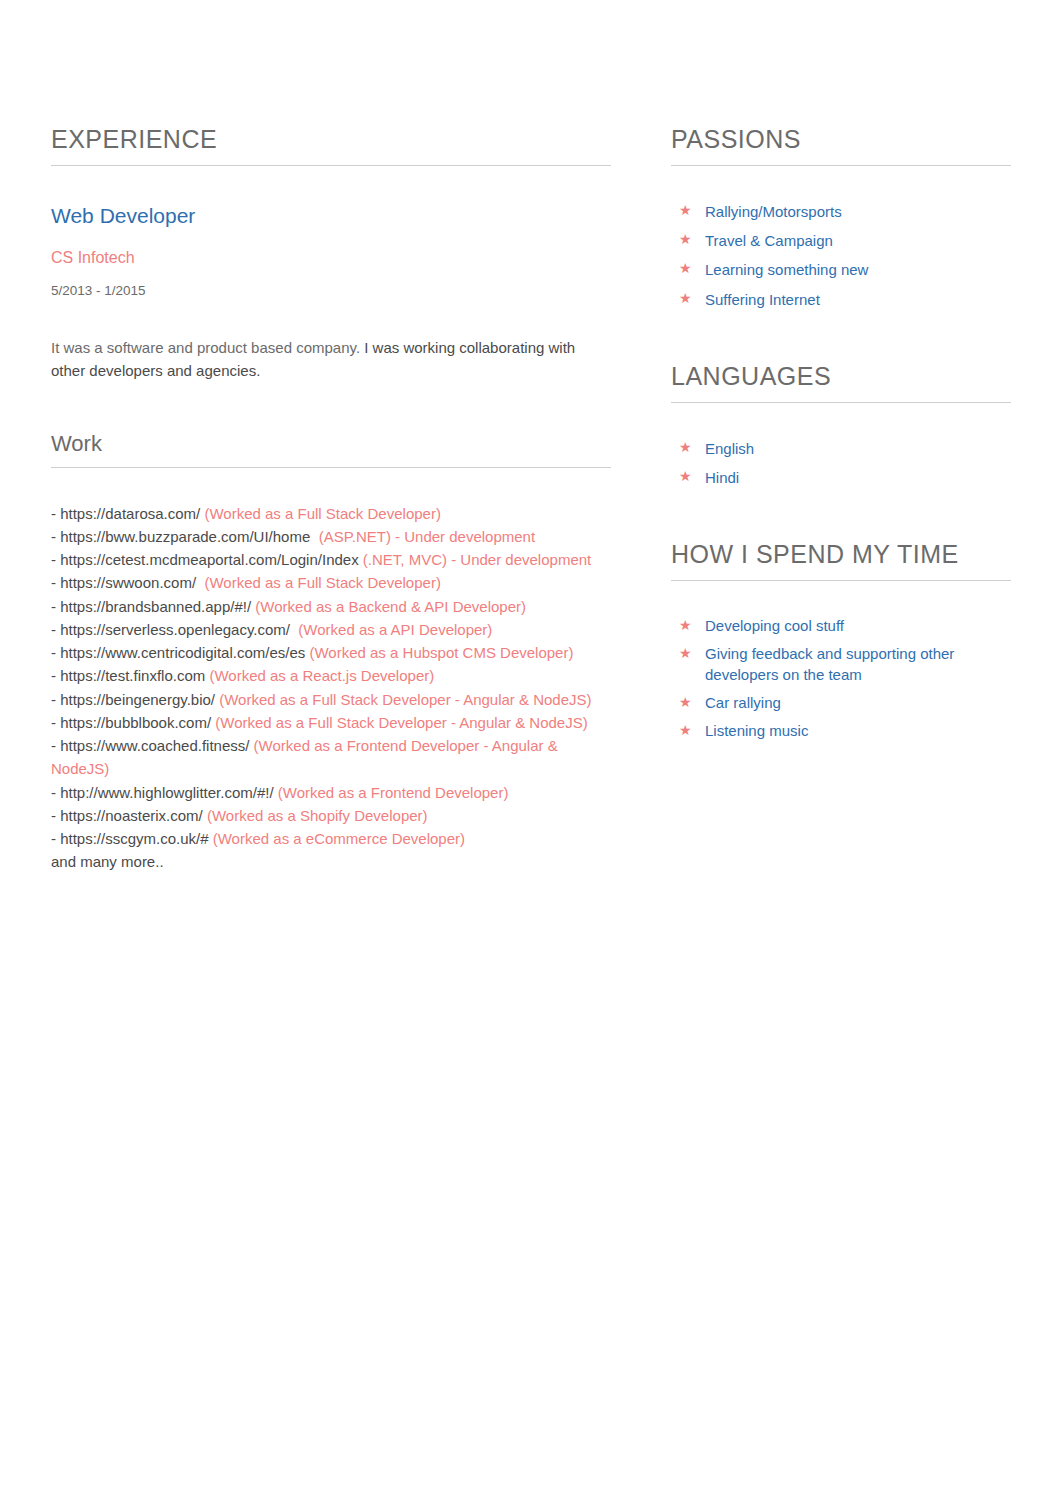EXPERIENCE
Web Developer
CS Infotech
5/2013 - 1/2015
It was a software and product based company. I was working collaborating with other developers and agencies.
Work
- https://datarosa.com/ (Worked as a Full Stack Developer)
- https://bww.buzzparade.com/UI/home (ASP.NET) - Under development
- https://cetest.mcdmeaportal.com/Login/Index (.NET, MVC) - Under development
- https://swwoon.com/ (Worked as a Full Stack Developer)
- https://brandsbanned.app/#!/ (Worked as a Backend & API Developer)
- https://serverless.openlegacy.com/ (Worked as a API Developer)
- https://www.centricodigital.com/es/es (Worked as a Hubspot CMS Developer)
- https://test.finxflo.com (Worked as a React.js Developer)
- https://beingenergy.bio/ (Worked as a Full Stack Developer - Angular & NodeJS)
- https://bubblbook.com/ (Worked as a Full Stack Developer - Angular & NodeJS)
- https://www.coached.fitness/ (Worked as a Frontend Developer - Angular & NodeJS)
- http://www.highlowglitter.com/#!/ (Worked as a Frontend Developer)
- https://noasterix.com/ (Worked as a Shopify Developer)
- https://sscgym.co.uk/# (Worked as a eCommerce Developer)
and many more..
PASSIONS
Rallying/Motorsports
Travel & Campaign
Learning something new
Suffering Internet
LANGUAGES
English
Hindi
HOW I SPEND MY TIME
Developing cool stuff
Giving feedback and supporting other developers on the team
Car rallying
Listening music